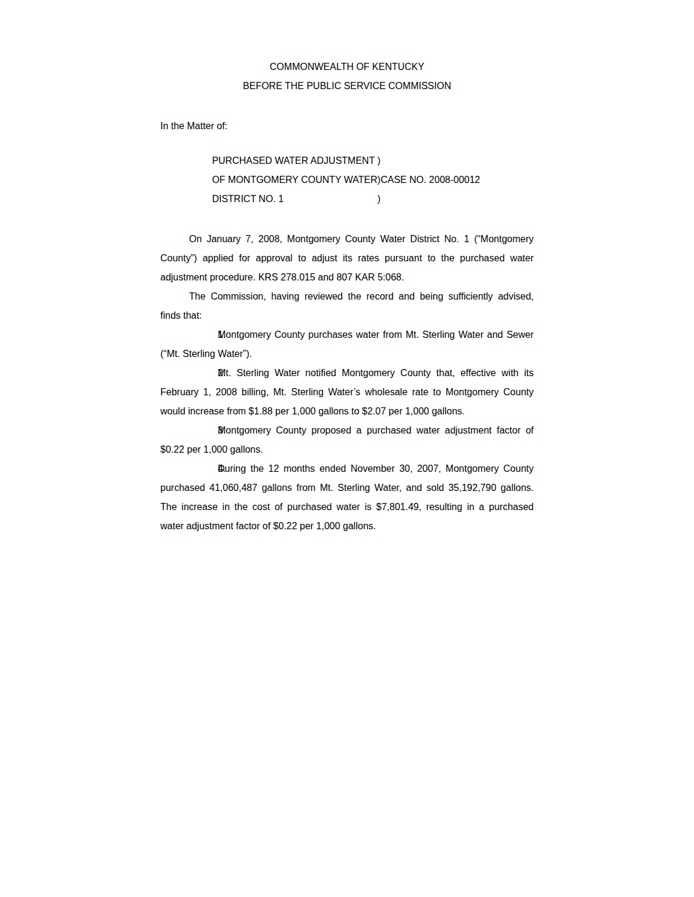COMMONWEALTH OF KENTUCKY
BEFORE THE PUBLIC SERVICE COMMISSION
In the Matter of:
| PURCHASED WATER ADJUSTMENT | ) | |
| OF MONTGOMERY COUNTY WATER | ) | CASE NO. 2008-00012 |
| DISTRICT NO. 1 | ) | |
On January 7, 2008, Montgomery County Water District No. 1 (“Montgomery County”) applied for approval to adjust its rates pursuant to the purchased water adjustment procedure. KRS 278.015 and 807 KAR 5:068.
The Commission, having reviewed the record and being sufficiently advised, finds that:
1. Montgomery County purchases water from Mt. Sterling Water and Sewer (“Mt. Sterling Water”).
2. Mt. Sterling Water notified Montgomery County that, effective with its February 1, 2008 billing, Mt. Sterling Water’s wholesale rate to Montgomery County would increase from $1.88 per 1,000 gallons to $2.07 per 1,000 gallons.
3. Montgomery County proposed a purchased water adjustment factor of $0.22 per 1,000 gallons.
4. During the 12 months ended November 30, 2007, Montgomery County purchased 41,060,487 gallons from Mt. Sterling Water, and sold 35,192,790 gallons. The increase in the cost of purchased water is $7,801.49, resulting in a purchased water adjustment factor of $0.22 per 1,000 gallons.